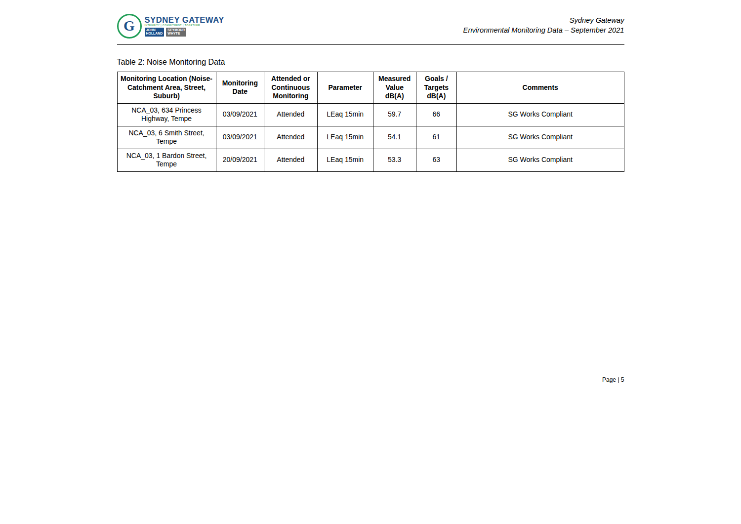G
SYDNEY GATEWAY
Integrity | Commitment | Together
JOHN
HOLLAND SEYMOUR
WHYTE
Sydney Gateway
Environmental Monitoring Data – September 2021
Table 2: Noise Monitoring Data
| Monitoring Location (Noise-Catchment Area, Street, Suburb) | Monitoring Date | Attended or Continuous Monitoring | Parameter | Measured Value dB(A) | Goals / Targets dB(A) | Comments |
| --- | --- | --- | --- | --- | --- | --- |
| NCA_03, 634 Princess Highway, Tempe | 03/09/2021 | Attended | LEaq 15min | 59.7 | 66 | SG Works Compliant |
| NCA_03, 6 Smith Street, Tempe | 03/09/2021 | Attended | LEaq 15min | 54.1 | 61 | SG Works Compliant |
| NCA_03, 1 Bardon Street, Tempe | 20/09/2021 | Attended | LEaq 15min | 53.3 | 63 | SG Works Compliant |
Page | 5